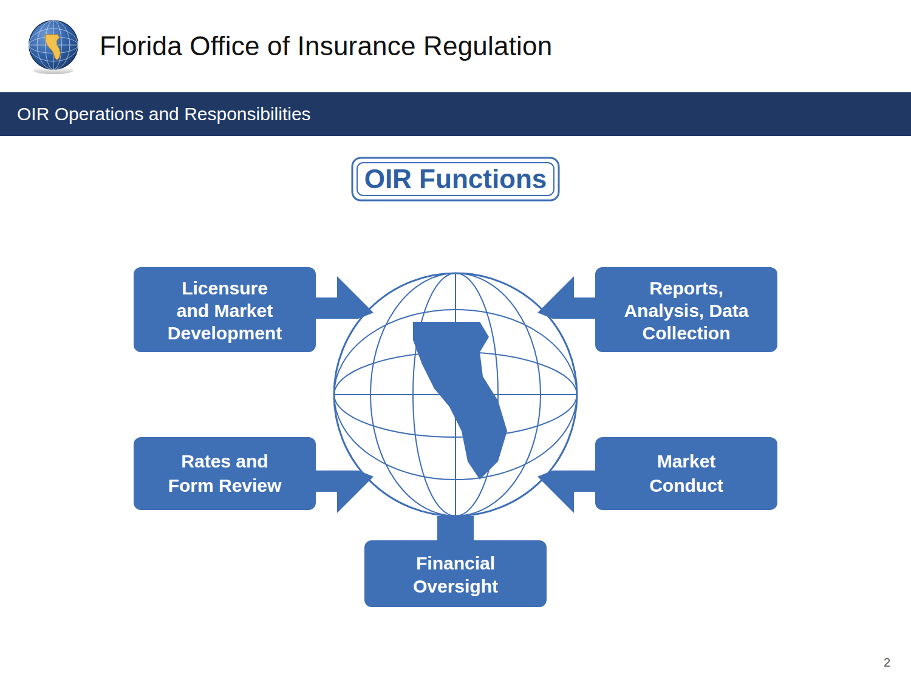Florida Office of Insurance Regulation
OIR Operations and Responsibilities
OIR Functions diagram A central globe labeled OIR Functions with arrows pointing to five boxes: Licensure and Market Development; Reports, Analysis, Data Collection; Rates and Form Review; Market Conduct; and Financial Oversight. OIR Functions Licensure and Market Development Reports, Analysis, Data Collection Rates and Form Review Market Conduct Financial Oversight
OIR Functions: Licensure and Market Development; Reports, Analysis, Data Collection; Rates and Form Review; Market Conduct; Financial Oversight.
2